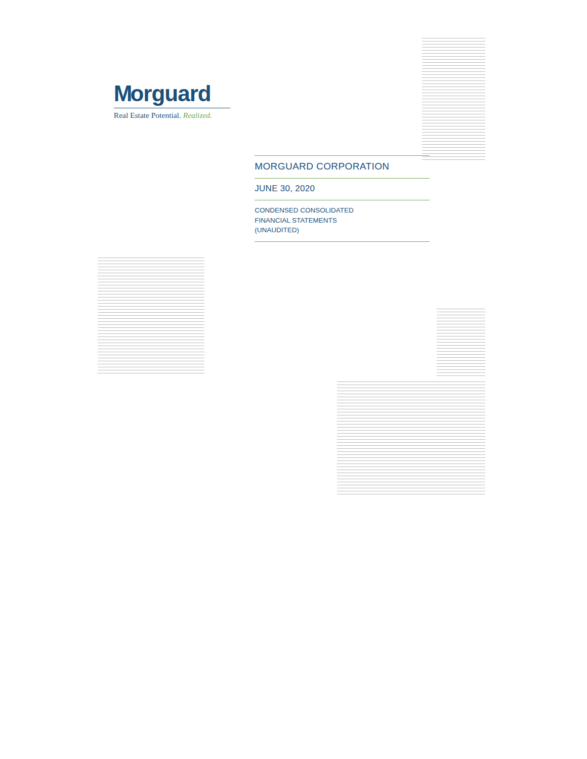Morguard
Real Estate Potential. Realized.
MORGUARD CORPORATION
JUNE 30, 2020
CONDENSED CONSOLIDATED
FINANCIAL STATEMENTS
(UNAUDITED)